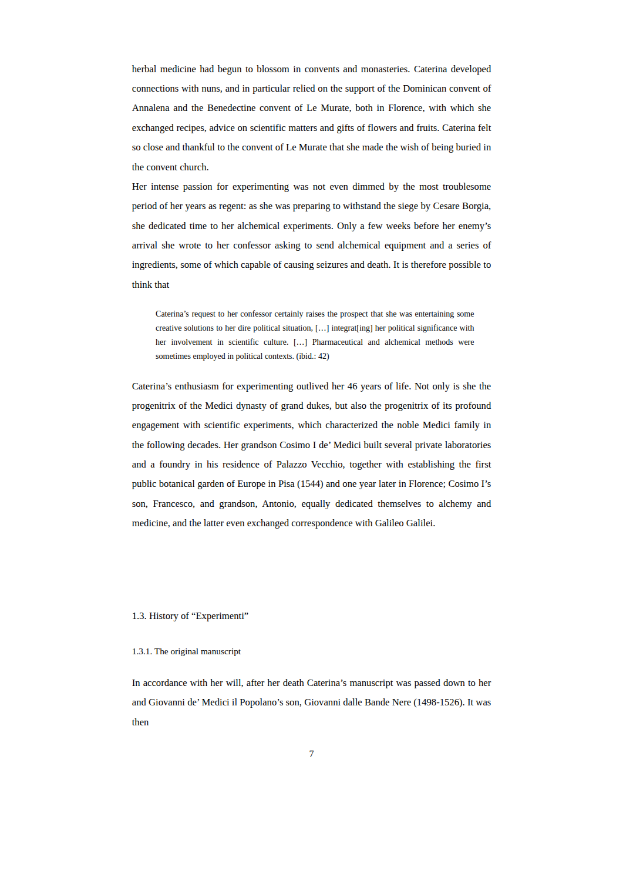herbal medicine had begun to blossom in convents and monasteries. Caterina developed connections with nuns, and in particular relied on the support of the Dominican convent of Annalena and the Benedectine convent of Le Murate, both in Florence, with which she exchanged recipes, advice on scientific matters and gifts of flowers and fruits. Caterina felt so close and thankful to the convent of Le Murate that she made the wish of being buried in the convent church.
Her intense passion for experimenting was not even dimmed by the most troublesome period of her years as regent: as she was preparing to withstand the siege by Cesare Borgia, she dedicated time to her alchemical experiments. Only a few weeks before her enemy’s arrival she wrote to her confessor asking to send alchemical equipment and a series of ingredients, some of which capable of causing seizures and death. It is therefore possible to think that
Caterina’s request to her confessor certainly raises the prospect that she was entertaining some creative solutions to her dire political situation, […] integrat[ing] her political significance with her involvement in scientific culture. […] Pharmaceutical and alchemical methods were sometimes employed in political contexts. (ibid.: 42)
Caterina’s enthusiasm for experimenting outlived her 46 years of life. Not only is she the progenitrix of the Medici dynasty of grand dukes, but also the progenitrix of its profound engagement with scientific experiments, which characterized the noble Medici family in the following decades. Her grandson Cosimo I de’ Medici built several private laboratories and a foundry in his residence of Palazzo Vecchio, together with establishing the first public botanical garden of Europe in Pisa (1544) and one year later in Florence; Cosimo I’s son, Francesco, and grandson, Antonio, equally dedicated themselves to alchemy and medicine, and the latter even exchanged correspondence with Galileo Galilei.
1.3. History of “Experimenti”
1.3.1. The original manuscript
In accordance with her will, after her death Caterina’s manuscript was passed down to her and Giovanni de’ Medici il Popolano’s son, Giovanni dalle Bande Nere (1498-1526). It was then
7